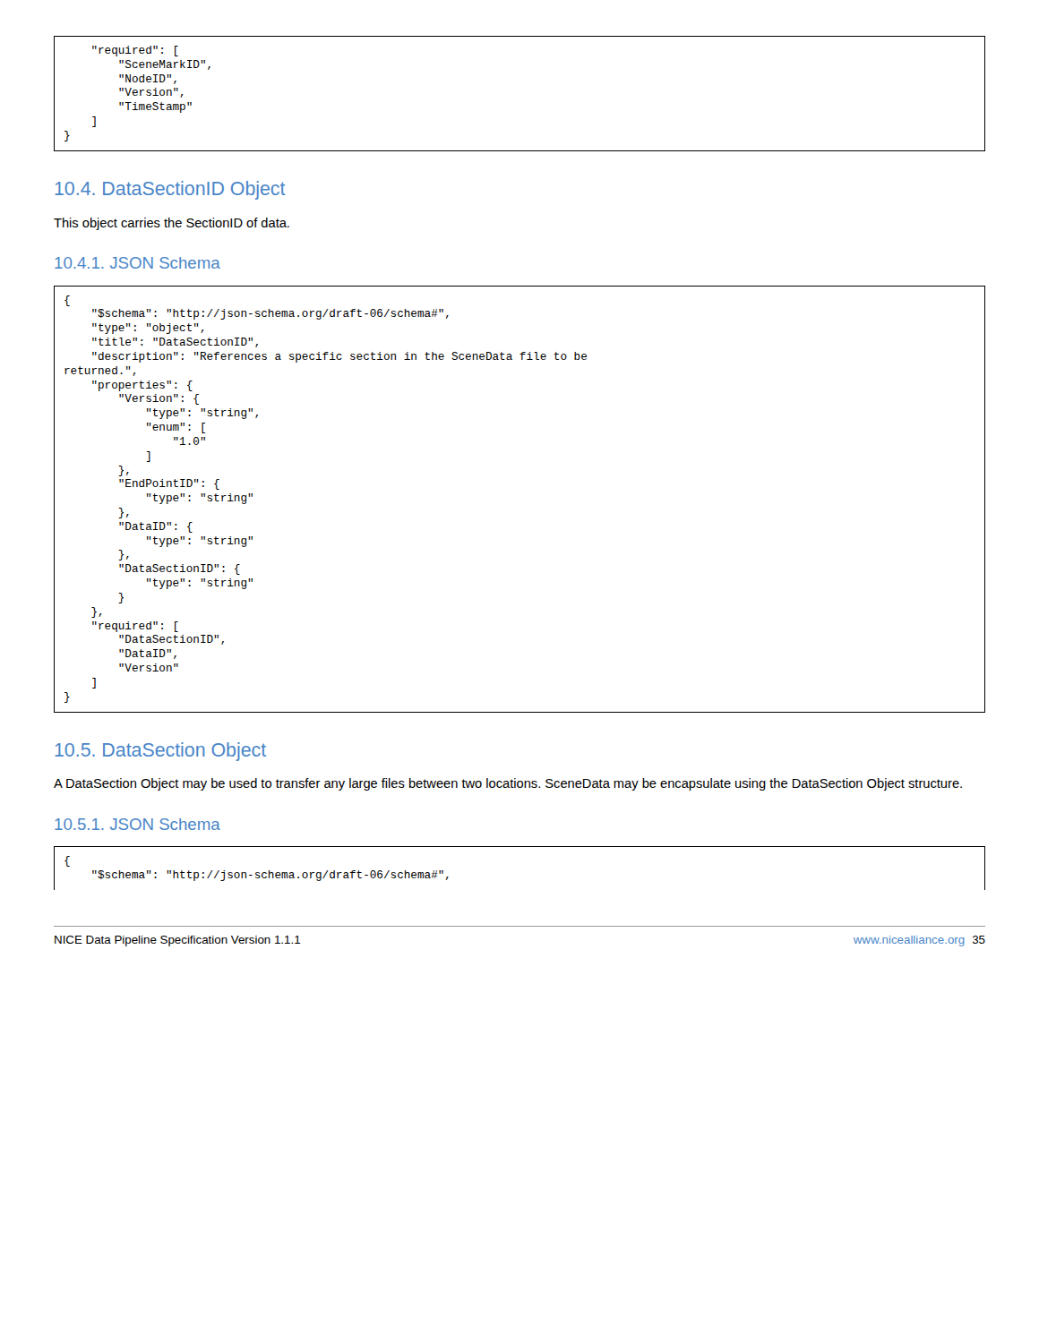"required": [
        "SceneMarkID",
        "NodeID",
        "Version",
        "TimeStamp"
    ]
}
10.4. DataSectionID Object
This object carries the SectionID of data.
10.4.1. JSON Schema
{
    "$schema": "http://json-schema.org/draft-06/schema#",
    "type": "object",
    "title": "DataSectionID",
    "description": "References a specific section in the SceneData file to be
returned.",
    "properties": {
        "Version": {
            "type": "string",
            "enum": [
                "1.0"
            ]
        },
        "EndPointID": {
            "type": "string"
        },
        "DataID": {
            "type": "string"
        },
        "DataSectionID": {
            "type": "string"
        }
    },
    "required": [
        "DataSectionID",
        "DataID",
        "Version"
    ]
}
10.5. DataSection Object
A DataSection Object may be used to transfer any large files between two locations. SceneData may be encapsulate using the DataSection Object structure.
10.5.1. JSON Schema
{
    "$schema": "http://json-schema.org/draft-06/schema#",
NICE Data Pipeline Specification Version 1.1.1
www.nicealliance.org35